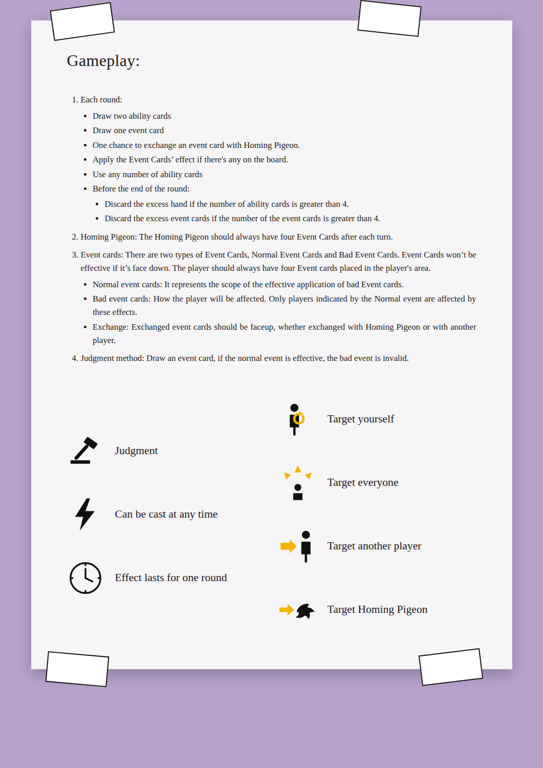Gameplay:
Each round:
Draw two ability cards
Draw one event card
One chance to exchange an event card with Homing Pigeon.
Apply the Event Cards’ effect if there's any on the board.
Use any number of ability cards
Before the end of the round:
Discard the excess hand if the number of ability cards is greater than 4.
Discard the excess event cards if the number of the event cards is greater than 4.
Homing Pigeon: The Homing Pigeon should always have four Event Cards after each turn.
Event cards: There are two types of Event Cards, Normal Event Cards and Bad Event Cards. Event Cards won’t be effective if it’s face down. The player should always have four Event cards placed in the player's area.
Normal event cards: It represents the scope of the effective application of bad Event cards.
Bad event cards: How the player will be affected. Only players indicated by the Normal event are affected by these effects.
Exchange: Exchanged event cards should be faceup, whether exchanged with Homing Pigeon or with another player.
Judgment method: Draw an event card, if the normal event is effective, the bad event is invalid.
Judgment
Can be cast at any time
Effect lasts for one round
Target yourself
Target everyone
Target another player
Target Homing Pigeon